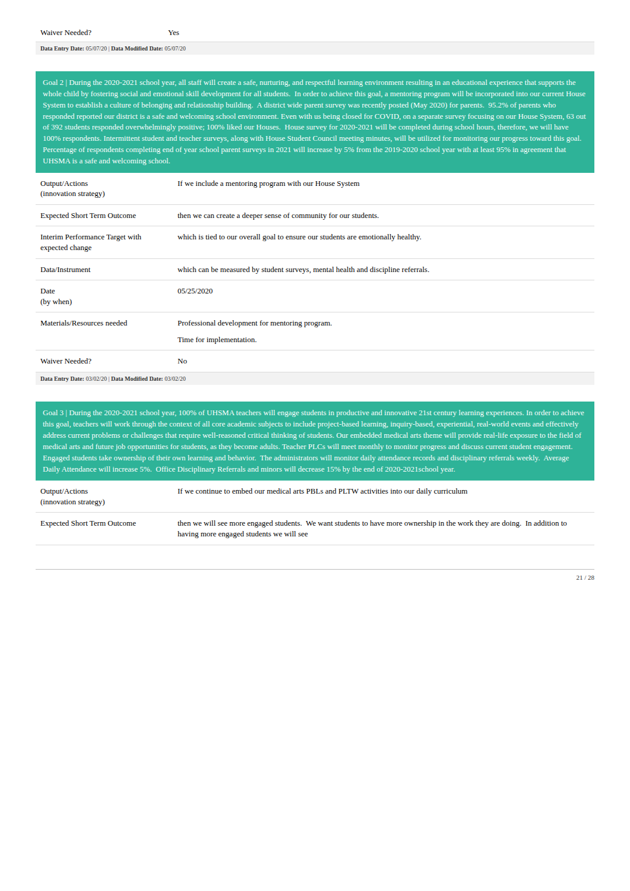Waiver Needed?
Yes
Data Entry Date: 05/07/20 | Data Modified Date: 05/07/20
Goal 2 | During the 2020-2021 school year, all staff will create a safe, nurturing, and respectful learning environment resulting in an educational experience that supports the whole child by fostering social and emotional skill development for all students. In order to achieve this goal, a mentoring program will be incorporated into our current House System to establish a culture of belonging and relationship building. A district wide parent survey was recently posted (May 2020) for parents. 95.2% of parents who responded reported our district is a safe and welcoming school environment. Even with us being closed for COVID, on a separate survey focusing on our House System, 63 out of 392 students responded overwhelmingly positive; 100% liked our Houses. House survey for 2020-2021 will be completed during school hours, therefore, we will have 100% respondents. Intermittent student and teacher surveys, along with House Student Council meeting minutes, will be utilized for monitoring our progress toward this goal. Percentage of respondents completing end of year school parent surveys in 2021 will increase by 5% from the 2019-2020 school year with at least 95% in agreement that UHSMA is a safe and welcoming school.
| Output/Actions (innovation strategy) | If we include a mentoring program with our House System |
| Expected Short Term Outcome | then we can create a deeper sense of community for our students. |
| Interim Performance Target with expected change | which is tied to our overall goal to ensure our students are emotionally healthy. |
| Data/Instrument | which can be measured by student surveys, mental health and discipline referrals. |
| Date (by when) | 05/25/2020 |
| Materials/Resources needed | Professional development for mentoring program. Time for implementation. |
| Waiver Needed? | No |
Data Entry Date: 03/02/20 | Data Modified Date: 03/02/20
Goal 3 | During the 2020-2021 school year, 100% of UHSMA teachers will engage students in productive and innovative 21st century learning experiences. In order to achieve this goal, teachers will work through the context of all core academic subjects to include project-based learning, inquiry-based, experiential, real-world events and effectively address current problems or challenges that require well-reasoned critical thinking of students. Our embedded medical arts theme will provide real-life exposure to the field of medical arts and future job opportunities for students, as they become adults. Teacher PLCs will meet monthly to monitor progress and discuss current student engagement. Engaged students take ownership of their own learning and behavior. The administrators will monitor daily attendance records and disciplinary referrals weekly. Average Daily Attendance will increase 5%. Office Disciplinary Referrals and minors will decrease 15% by the end of 2020-2021school year.
| Output/Actions (innovation strategy) | If we continue to embed our medical arts PBLs and PLTW activities into our daily curriculum |
| Expected Short Term Outcome | then we will see more engaged students. We want students to have more ownership in the work they are doing. In addition to having more engaged students we will see |
21 / 28